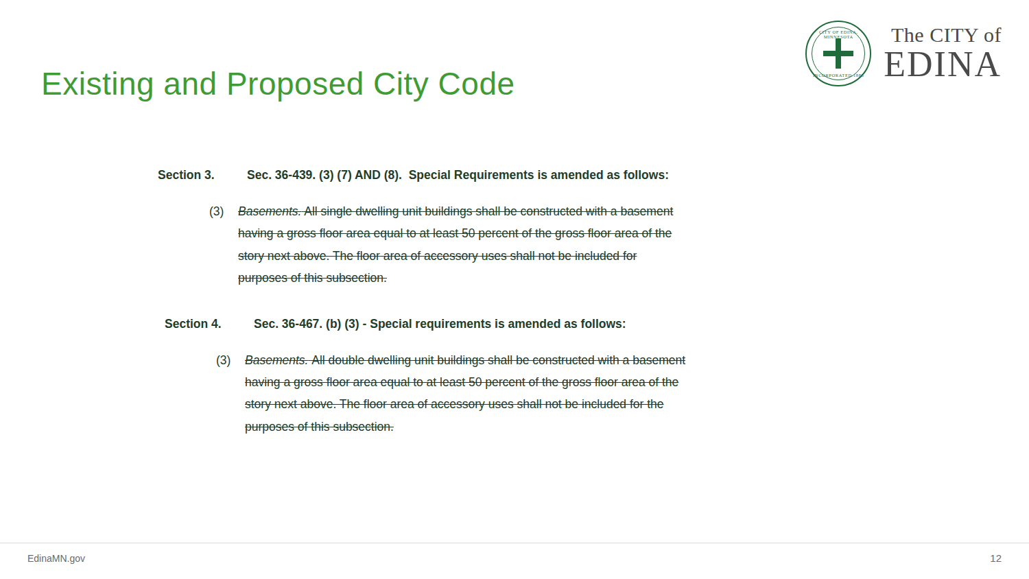Existing and Proposed City Code
CITY OF EDINA, MINNESOTA
INCORPORATED 1888
The CITY of
EDINA
Section 3. Sec. 36-439. (3) (7) AND (8). Special Requirements is amended as follows:
(3) Basements. All single dwelling unit buildings shall be constructed with a basement having a gross floor area equal to at least 50 percent of the gross floor area of the story next above. The floor area of accessory uses shall not be included for purposes of this subsection.
Section 4. Sec. 36-467. (b) (3) - Special requirements is amended as follows:
(3) Basements. All double dwelling unit buildings shall be constructed with a basement having a gross floor area equal to at least 50 percent of the gross floor area of the story next above. The floor area of accessory uses shall not be included for the purposes of this subsection.
EdinaMN.gov
12